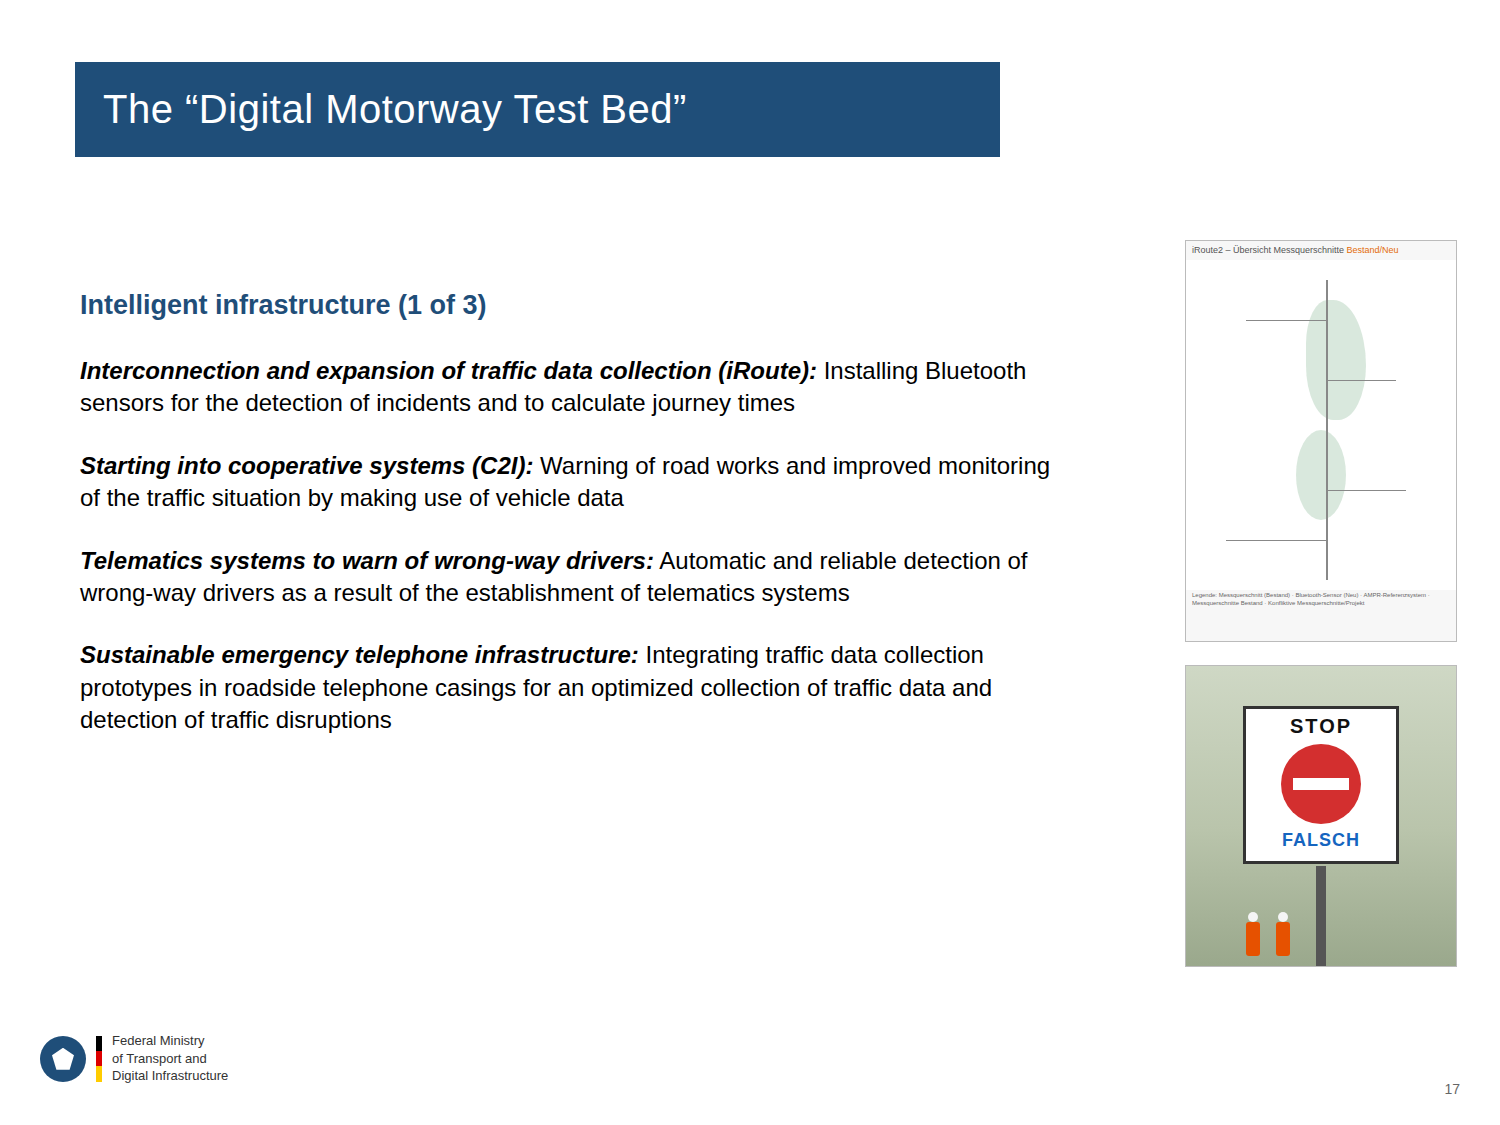The “Digital Motorway Test Bed”
Intelligent infrastructure (1 of 3)
Interconnection and expansion of traffic data collection (iRoute): Installing Bluetooth sensors for the detection of incidents and to calculate journey times
Starting into cooperative systems (C2I): Warning of road works and improved monitoring of the traffic situation by making use of vehicle data
Telematics systems to warn of wrong-way drivers: Automatic and reliable detection of wrong-way drivers as a result of the establishment of telematics systems
Sustainable emergency telephone infrastructure: Integrating traffic data collection prototypes in roadside telephone casings for an optimized collection of traffic data and detection of traffic disruptions
iRoute2 – Übersicht Messquerschnitte Bestand/Neu
Legende: Messquerschnitt (Bestand) · Bluetooth-Sensor (Neu) · AMPR-Referenzsystem · Messquerschnitte Bestand · Konfliktive Messquerschnitte/Projekt
STOP
FALSCH
Federal Ministry
of Transport and
Digital Infrastructure
17